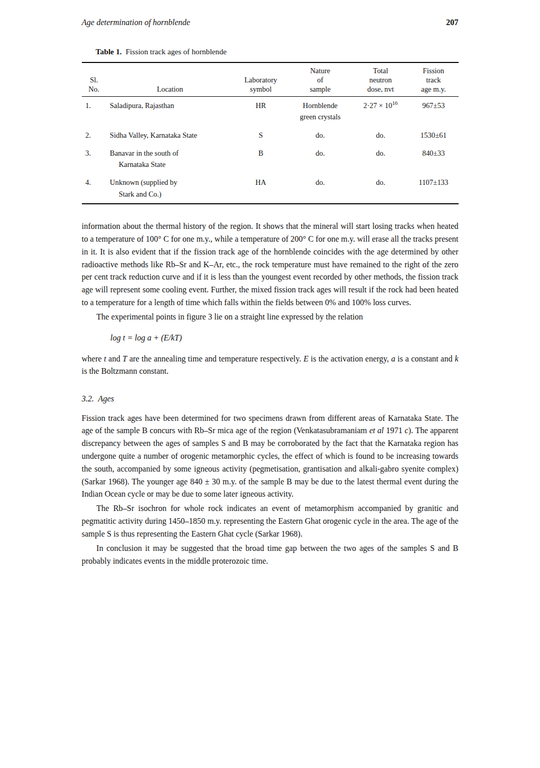Age determination of hornblende 207
Table 1. Fission track ages of hornblende
| Sl. No. | Location | Laboratory symbol | Nature of sample | Total neutron dose, nvt | Fission track age m.y. |
| --- | --- | --- | --- | --- | --- |
| 1. | Saladipura, Rajasthan | HR | Hornblende green crystals | 2·27 × 10 16 | 967±53 |
| 2. | Sidha Valley, Karnataka State | S | do. | do. | 1530±61 |
| 3. | Banavar in the south of Karnataka State | B | do. | do. | 840±33 |
| 4. | Unknown (supplied by Stark and Co.) | HA | do. | do. | 1107±133 |
information about the thermal history of the region. It shows that the mineral will start losing tracks when heated to a temperature of 100° C for one m.y., while a temperature of 200° C for one m.y. will erase all the tracks present in it. It is also evident that if the fission track age of the hornblende coincides with the age determined by other radioactive methods like Rb–Sr and K–Ar, etc., the rock temperature must have remained to the right of the zero per cent track reduction curve and if it is less than the youngest event recorded by other methods, the fission track age will represent some cooling event. Further, the mixed fission track ages will result if the rock had been heated to a temperature for a length of time which falls within the fields between 0% and 100% loss curves.
The experimental points in figure 3 lie on a straight line expressed by the relation
log t = log a + (E/kT)
where t and T are the annealing time and temperature respectively. E is the activation energy, a is a constant and k is the Boltzmann constant.
3.2. Ages
Fission track ages have been determined for two specimens drawn from different areas of Karnataka State. The age of the sample B concurs with Rb–Sr mica age of the region (Venkatasubramaniam et al 1971 c). The apparent discrepancy between the ages of samples S and B may be corroborated by the fact that the Karnataka region has undergone quite a number of orogenic metamorphic cycles, the effect of which is found to be increasing towards the south, accompanied by some igneous activity (pegmetisation, grantisation and alkali-gabro syenite complex) (Sarkar 1968). The younger age 840 ± 30 m.y. of the sample B may be due to the latest thermal event during the Indian Ocean cycle or may be due to some later igneous activity.
The Rb–Sr isochron for whole rock indicates an event of metamorphism accompanied by granitic and pegmatitic activity during 1450–1850 m.y. representing the Eastern Ghat orogenic cycle in the area. The age of the sample S is thus representing the Eastern Ghat cycle (Sarkar 1968).
In conclusion it may be suggested that the broad time gap between the two ages of the samples S and B probably indicates events in the middle proterozoic time.